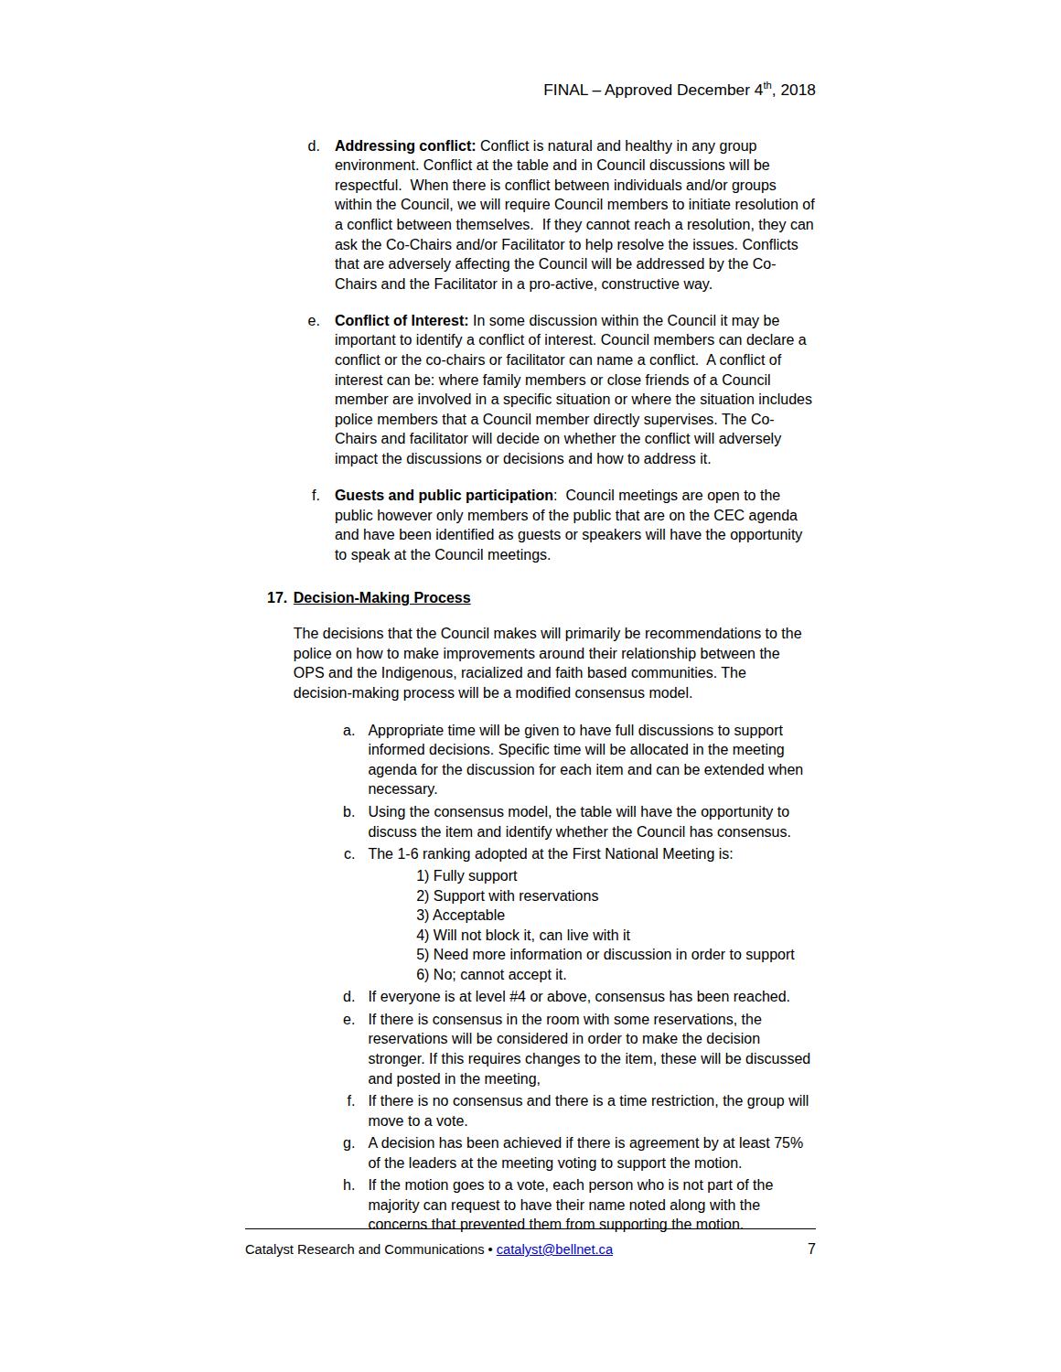FINAL – Approved December 4th, 2018
Addressing conflict: Conflict is natural and healthy in any group environment. Conflict at the table and in Council discussions will be respectful. When there is conflict between individuals and/or groups within the Council, we will require Council members to initiate resolution of a conflict between themselves. If they cannot reach a resolution, they can ask the Co-Chairs and/or Facilitator to help resolve the issues. Conflicts that are adversely affecting the Council will be addressed by the Co-Chairs and the Facilitator in a pro-active, constructive way.
Conflict of Interest: In some discussion within the Council it may be important to identify a conflict of interest. Council members can declare a conflict or the co-chairs or facilitator can name a conflict. A conflict of interest can be: where family members or close friends of a Council member are involved in a specific situation or where the situation includes police members that a Council member directly supervises. The Co-Chairs and facilitator will decide on whether the conflict will adversely impact the discussions or decisions and how to address it.
Guests and public participation: Council meetings are open to the public however only members of the public that are on the CEC agenda and have been identified as guests or speakers will have the opportunity to speak at the Council meetings.
17. Decision-Making Process
The decisions that the Council makes will primarily be recommendations to the police on how to make improvements around their relationship between the OPS and the Indigenous, racialized and faith based communities. The decision-making process will be a modified consensus model.
Appropriate time will be given to have full discussions to support informed decisions. Specific time will be allocated in the meeting agenda for the discussion for each item and can be extended when necessary.
Using the consensus model, the table will have the opportunity to discuss the item and identify whether the Council has consensus.
The 1-6 ranking adopted at the First National Meeting is:
1) Fully support
2) Support with reservations
3) Acceptable
4) Will not block it, can live with it
5) Need more information or discussion in order to support
6) No; cannot accept it.
If everyone is at level #4 or above, consensus has been reached.
If there is consensus in the room with some reservations, the reservations will be considered in order to make the decision stronger. If this requires changes to the item, these will be discussed and posted in the meeting,
If there is no consensus and there is a time restriction, the group will move to a vote.
A decision has been achieved if there is agreement by at least 75% of the leaders at the meeting voting to support the motion.
If the motion goes to a vote, each person who is not part of the majority can request to have their name noted along with the concerns that prevented them from supporting the motion.
Catalyst Research and Communications • catalyst@bellnet.ca 7